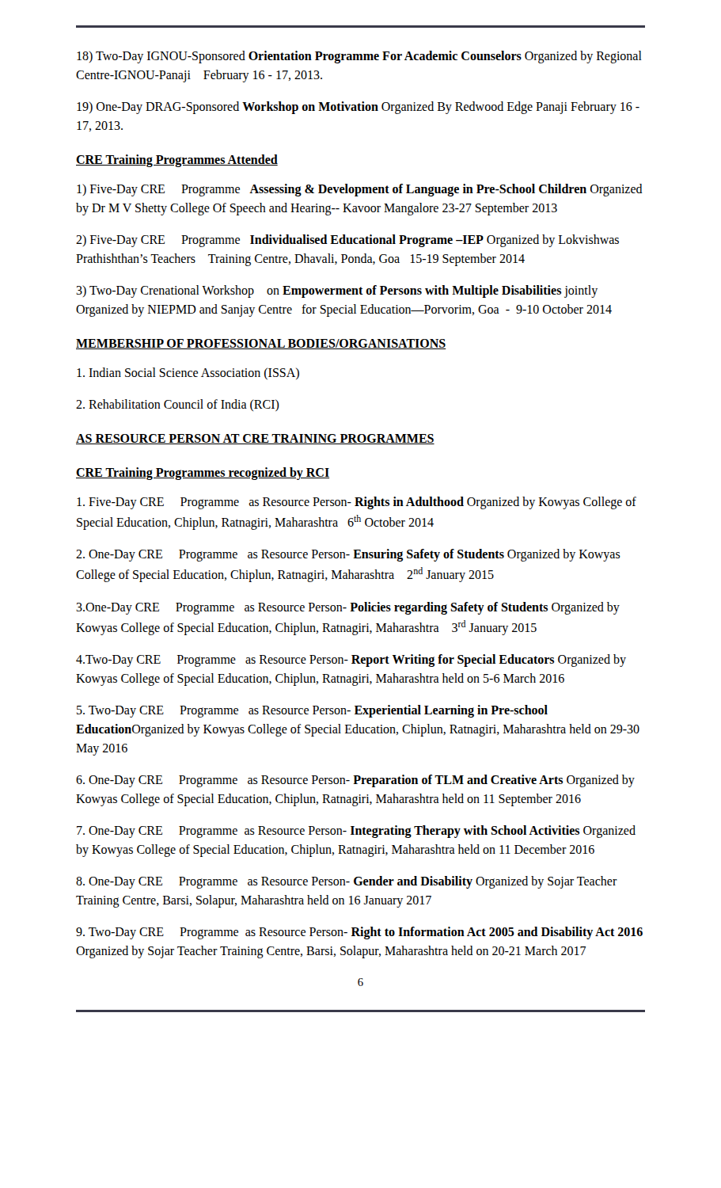18) Two-Day IGNOU-Sponsored Orientation Programme For Academic Counselors Organized by Regional Centre-IGNOU-Panaji February 16 - 17, 2013.
19) One-Day DRAG-Sponsored Workshop on Motivation Organized By Redwood Edge Panaji February 16 - 17, 2013.
CRE Training Programmes Attended
1) Five-Day CRE Programme Assessing & Development of Language in Pre-School Children Organized by Dr M V Shetty College Of Speech and Hearing-- Kavoor Mangalore 23-27 September 2013
2) Five-Day CRE Programme Individualised Educational Programe –IEP Organized by Lokvishwas Prathishthan’s Teachers Training Centre, Dhavali, Ponda, Goa 15-19 September 2014
3) Two-Day Crenational Workshop on Empowerment of Persons with Multiple Disabilities jointly Organized by NIEPMD and Sanjay Centre for Special Education—Porvorim, Goa - 9-10 October 2014
MEMBERSHIP OF PROFESSIONAL BODIES/ORGANISATIONS
1. Indian Social Science Association (ISSA)
2. Rehabilitation Council of India (RCI)
AS RESOURCE PERSON AT CRE TRAINING PROGRAMMES
CRE Training Programmes recognized by RCI
1. Five-Day CRE Programme as Resource Person- Rights in Adulthood Organized by Kowyas College of Special Education, Chiplun, Ratnagiri, Maharashtra 6th October 2014
2. One-Day CRE Programme as Resource Person- Ensuring Safety of Students Organized by Kowyas College of Special Education, Chiplun, Ratnagiri, Maharashtra 2nd January 2015
3.One-Day CRE Programme as Resource Person- Policies regarding Safety of Students Organized by Kowyas College of Special Education, Chiplun, Ratnagiri, Maharashtra 3rd January 2015
4.Two-Day CRE Programme as Resource Person- Report Writing for Special Educators Organized by Kowyas College of Special Education, Chiplun, Ratnagiri, Maharashtra held on 5-6 March 2016
5. Two-Day CRE Programme as Resource Person- Experiential Learning in Pre-school Education Organized by Kowyas College of Special Education, Chiplun, Ratnagiri, Maharashtra held on 29-30 May 2016
6. One-Day CRE Programme as Resource Person- Preparation of TLM and Creative Arts Organized by Kowyas College of Special Education, Chiplun, Ratnagiri, Maharashtra held on 11 September 2016
7. One-Day CRE Programme as Resource Person- Integrating Therapy with School Activities Organized by Kowyas College of Special Education, Chiplun, Ratnagiri, Maharashtra held on 11 December 2016
8. One-Day CRE Programme as Resource Person- Gender and Disability Organized by Sojar Teacher Training Centre, Barsi, Solapur, Maharashtra held on 16 January 2017
9. Two-Day CRE Programme as Resource Person- Right to Information Act 2005 and Disability Act 2016 Organized by Sojar Teacher Training Centre, Barsi, Solapur, Maharashtra held on 20-21 March 2017
6